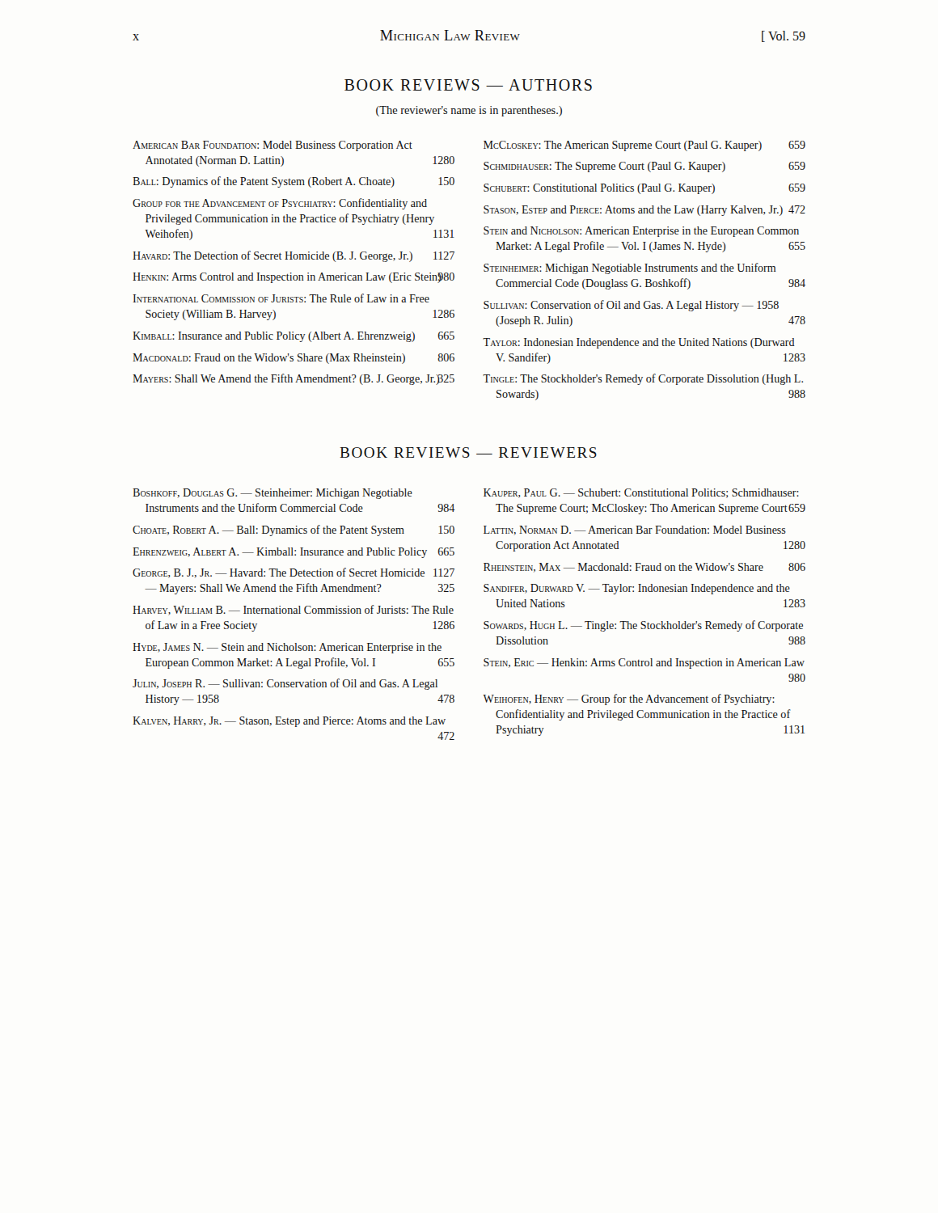x Michigan Law Review [ Vol. 59
BOOK REVIEWS — AUTHORS
(The reviewer's name is in parentheses.)
American Bar Foundation: Model Business Corporation Act Annotated (Norman D. Lattin)1280
Ball: Dynamics of the Patent System (Robert A. Choate)150
Group for the Advancement of Psychiatry: Confidentiality and Privileged Communication in the Practice of Psychiatry (Henry Weihofen)1131
Havard: The Detection of Secret Homicide (B. J. George, Jr.)1127
Henkin: Arms Control and Inspection in American Law (Eric Stein)980
International Commission of Jurists: The Rule of Law in a Free Society (William B. Harvey)1286
Kimball: Insurance and Public Policy (Albert A. Ehrenzweig)665
Macdonald: Fraud on the Widow's Share (Max Rheinstein)806
Mayers: Shall We Amend the Fifth Amendment? (B. J. George, Jr.)325
McCloskey: The American Supreme Court (Paul G. Kauper)659
Schmidhauser: The Supreme Court (Paul G. Kauper)659
Schubert: Constitutional Politics (Paul G. Kauper)659
Stason, Estep and Pierce: Atoms and the Law (Harry Kalven, Jr.)472
Stein and Nicholson: American Enterprise in the European Common Market: A Legal Profile — Vol. I (James N. Hyde)655
Steinheimer: Michigan Negotiable Instruments and the Uniform Commercial Code (Douglass G. Boshkoff)984
Sullivan: Conservation of Oil and Gas. A Legal History — 1958 (Joseph R. Julin)478
Taylor: Indonesian Independence and the United Nations (Durward V. Sandifer)1283
Tingle: The Stockholder's Remedy of Corporate Dissolution (Hugh L. Sowards)988
BOOK REVIEWS — REVIEWERS
Boshkoff, Douglas G. — Steinheimer: Michigan Negotiable Instruments and the Uniform Commercial Code984
Choate, Robert A. — Ball: Dynamics of the Patent System150
Ehrenzweig, Albert A. — Kimball: Insurance and Public Policy665
George, B. J., Jr. — Havard: The Detection of Secret Homicide1127
— Mayers: Shall We Amend the Fifth Amendment?325
Harvey, William B. — International Commission of Jurists: The Rule of Law in a Free Society1286
Hyde, James N. — Stein and Nicholson: American Enterprise in the European Common Market: A Legal Profile, Vol. I655
Julin, Joseph R. — Sullivan: Conservation of Oil and Gas. A Legal History — 1958478
Kalven, Harry, Jr. — Stason, Estep and Pierce: Atoms and the Law472
Kauper, Paul G. — Schubert: Constitutional Politics; Schmidhauser: The Supreme Court; McCloskey: Tho American Supreme Court659
Lattin, Norman D. — American Bar Foundation: Model Business Corporation Act Annotated1280
Rheinstein, Max — Macdonald: Fraud on the Widow's Share806
Sandifer, Durward V. — Taylor: Indonesian Independence and the United Nations1283
Sowards, Hugh L. — Tingle: The Stockholder's Remedy of Corporate Dissolution988
Stein, Eric — Henkin: Arms Control and Inspection in American Law980
Weihofen, Henry — Group for the Advancement of Psychiatry: Confidentiality and Privileged Communication in the Practice of Psychiatry1131